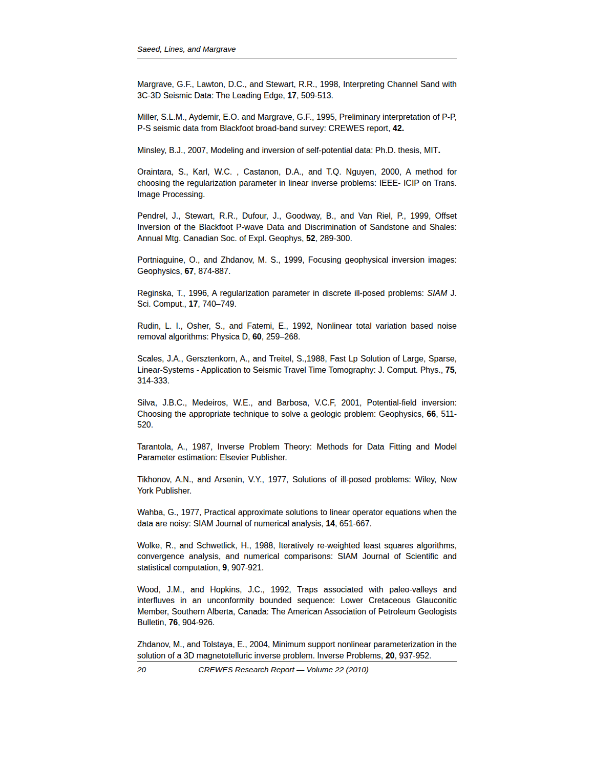Saeed, Lines, and Margrave
Margrave, G.F., Lawton, D.C., and Stewart, R.R., 1998, Interpreting Channel Sand with 3C-3D Seismic Data: The Leading Edge, 17, 509-513.
Miller, S.L.M., Aydemir, E.O. and Margrave, G.F., 1995, Preliminary interpretation of P-P, P-S seismic data from Blackfoot broad-band survey: CREWES report, 42.
Minsley, B.J., 2007, Modeling and inversion of self-potential data: Ph.D. thesis, MIT.
Oraintara, S., Karl, W.C. , Castanon, D.A., and T.Q. Nguyen, 2000, A method for choosing the regularization parameter in linear inverse problems: IEEE- ICIP on Trans. Image Processing.
Pendrel, J., Stewart, R.R., Dufour, J., Goodway, B., and Van Riel, P., 1999, Offset Inversion of the Blackfoot P-wave Data and Discrimination of Sandstone and Shales: Annual Mtg. Canadian Soc. of Expl. Geophys, 52, 289-300.
Portniaguine, O., and Zhdanov, M. S., 1999, Focusing geophysical inversion images: Geophysics, 67, 874-887.
Reginska, T., 1996, A regularization parameter in discrete ill-posed problems: SIAM J. Sci. Comput., 17, 740–749.
Rudin, L. I., Osher, S., and Fatemi, E., 1992, Nonlinear total variation based noise removal algorithms: Physica D, 60, 259–268.
Scales, J.A., Gersztenkorn, A., and Treitel, S.,1988, Fast Lp Solution of Large, Sparse, Linear-Systems - Application to Seismic Travel Time Tomography: J. Comput. Phys., 75, 314-333.
Silva, J.B.C., Medeiros, W.E., and Barbosa, V.C.F, 2001, Potential-field inversion: Choosing the appropriate technique to solve a geologic problem: Geophysics, 66, 511-520.
Tarantola, A., 1987, Inverse Problem Theory: Methods for Data Fitting and Model Parameter estimation: Elsevier Publisher.
Tikhonov, A.N., and Arsenin, V.Y., 1977, Solutions of ill-posed problems: Wiley, New York Publisher.
Wahba, G., 1977, Practical approximate solutions to linear operator equations when the data are noisy: SIAM Journal of numerical analysis, 14, 651-667.
Wolke, R., and Schwetlick, H., 1988, Iteratively re-weighted least squares algorithms, convergence analysis, and numerical comparisons: SIAM Journal of Scientific and statistical computation, 9, 907-921.
Wood, J.M., and Hopkins, J.C., 1992, Traps associated with paleo-valleys and interfluves in an unconformity bounded sequence: Lower Cretaceous Glauconitic Member, Southern Alberta, Canada: The American Association of Petroleum Geologists Bulletin, 76, 904-926.
Zhdanov, M., and Tolstaya, E., 2004, Minimum support nonlinear parameterization in the solution of a 3D magnetotelluric inverse problem. Inverse Problems, 20, 937-952.
20 CREWES Research Report — Volume 22 (2010)